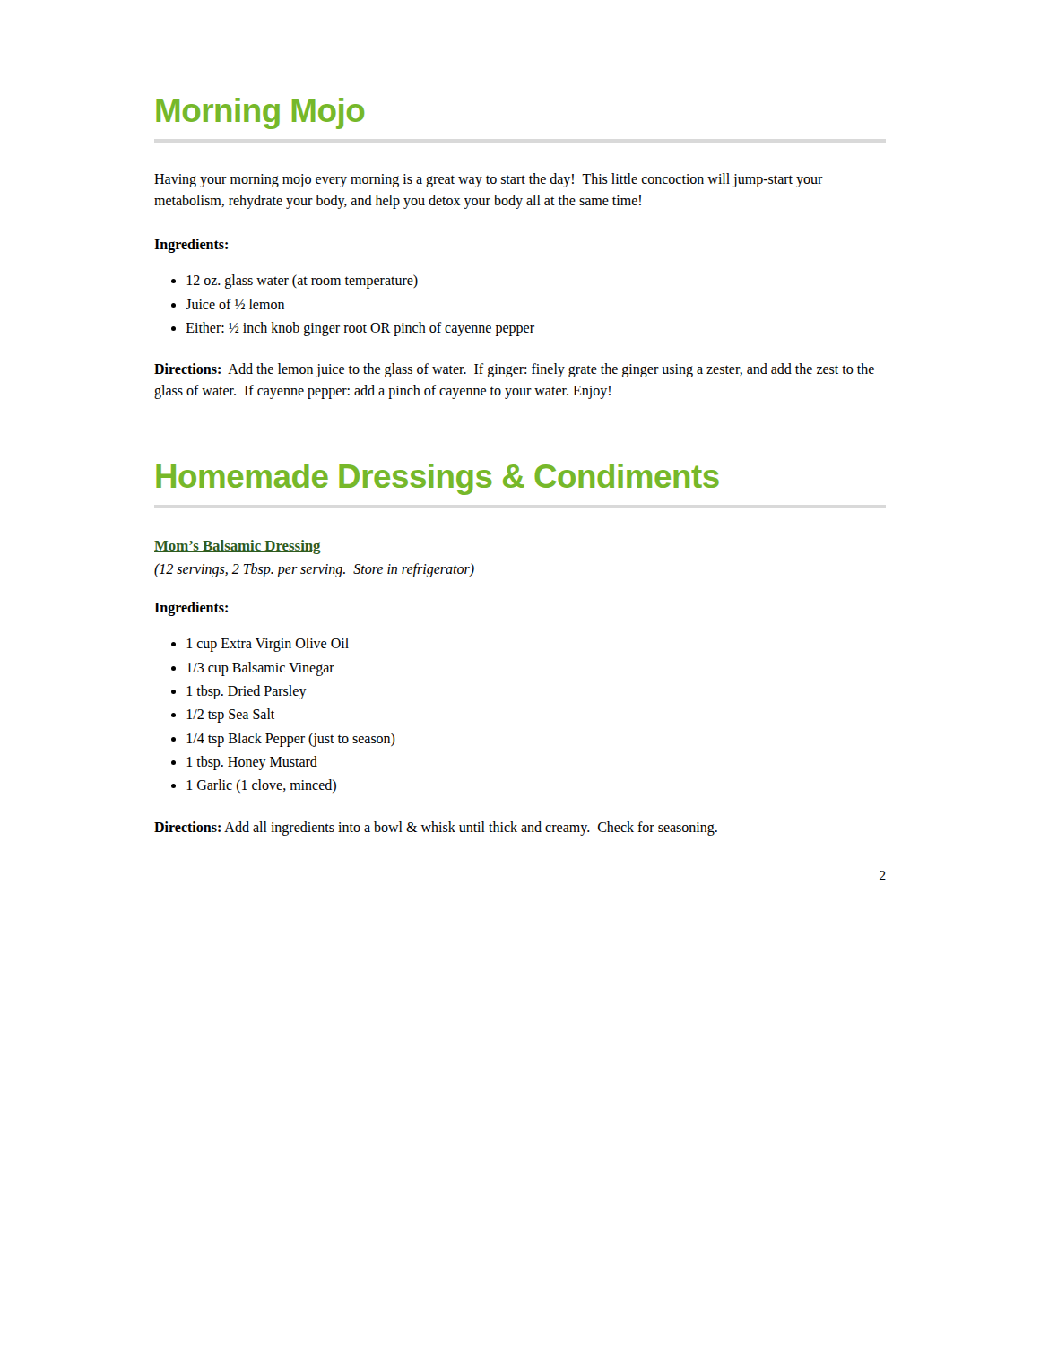Morning Mojo
Having your morning mojo every morning is a great way to start the day! This little concoction will jump-start your metabolism, rehydrate your body, and help you detox your body all at the same time!
Ingredients:
12 oz. glass water (at room temperature)
Juice of ½ lemon
Either: ½ inch knob ginger root OR pinch of cayenne pepper
Directions: Add the lemon juice to the glass of water. If ginger: finely grate the ginger using a zester, and add the zest to the glass of water. If cayenne pepper: add a pinch of cayenne to your water. Enjoy!
Homemade Dressings & Condiments
Mom’s Balsamic Dressing
(12 servings, 2 Tbsp. per serving. Store in refrigerator)
Ingredients:
1 cup Extra Virgin Olive Oil
1/3 cup Balsamic Vinegar
1 tbsp. Dried Parsley
1/2 tsp Sea Salt
1/4 tsp Black Pepper (just to season)
1 tbsp. Honey Mustard
1 Garlic (1 clove, minced)
Directions: Add all ingredients into a bowl & whisk until thick and creamy. Check for seasoning.
2